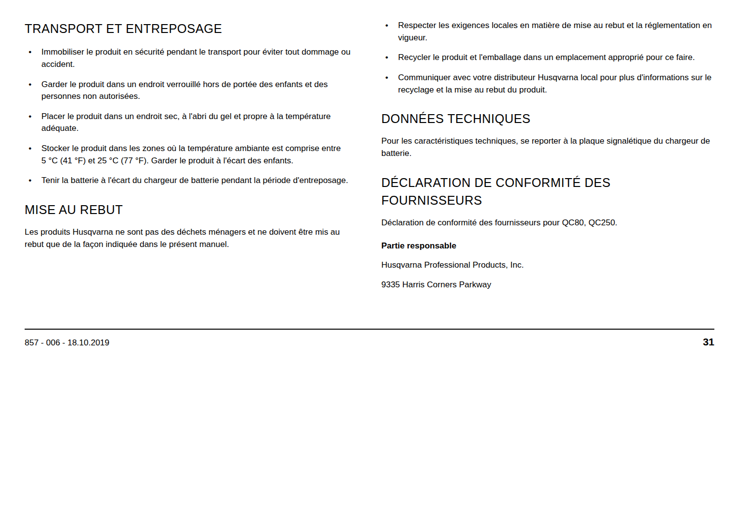TRANSPORT ET ENTREPOSAGE
Immobiliser le produit en sécurité pendant le transport pour éviter tout dommage ou accident.
Garder le produit dans un endroit verrouillé hors de portée des enfants et des personnes non autorisées.
Placer le produit dans un endroit sec, à l'abri du gel et propre à la température adéquate.
Stocker le produit dans les zones où la température ambiante est comprise entre 5 °C (41 °F) et 25 °C (77 °F). Garder le produit à l'écart des enfants.
Tenir la batterie à l'écart du chargeur de batterie pendant la période d'entreposage.
MISE AU REBUT
Les produits Husqvarna ne sont pas des déchets ménagers et ne doivent être mis au rebut que de la façon indiquée dans le présent manuel.
Respecter les exigences locales en matière de mise au rebut et la réglementation en vigueur.
Recycler le produit et l'emballage dans un emplacement approprié pour ce faire.
Communiquer avec votre distributeur Husqvarna local pour plus d'informations sur le recyclage et la mise au rebut du produit.
DONNÉES TECHNIQUES
Pour les caractéristiques techniques, se reporter à la plaque signalétique du chargeur de batterie.
DÉCLARATION DE CONFORMITÉ DES FOURNISSEURS
Déclaration de conformité des fournisseurs pour QC80, QC250.
Partie responsable
Husqvarna Professional Products, Inc.
9335 Harris Corners Parkway
857 - 006 - 18.10.2019 31